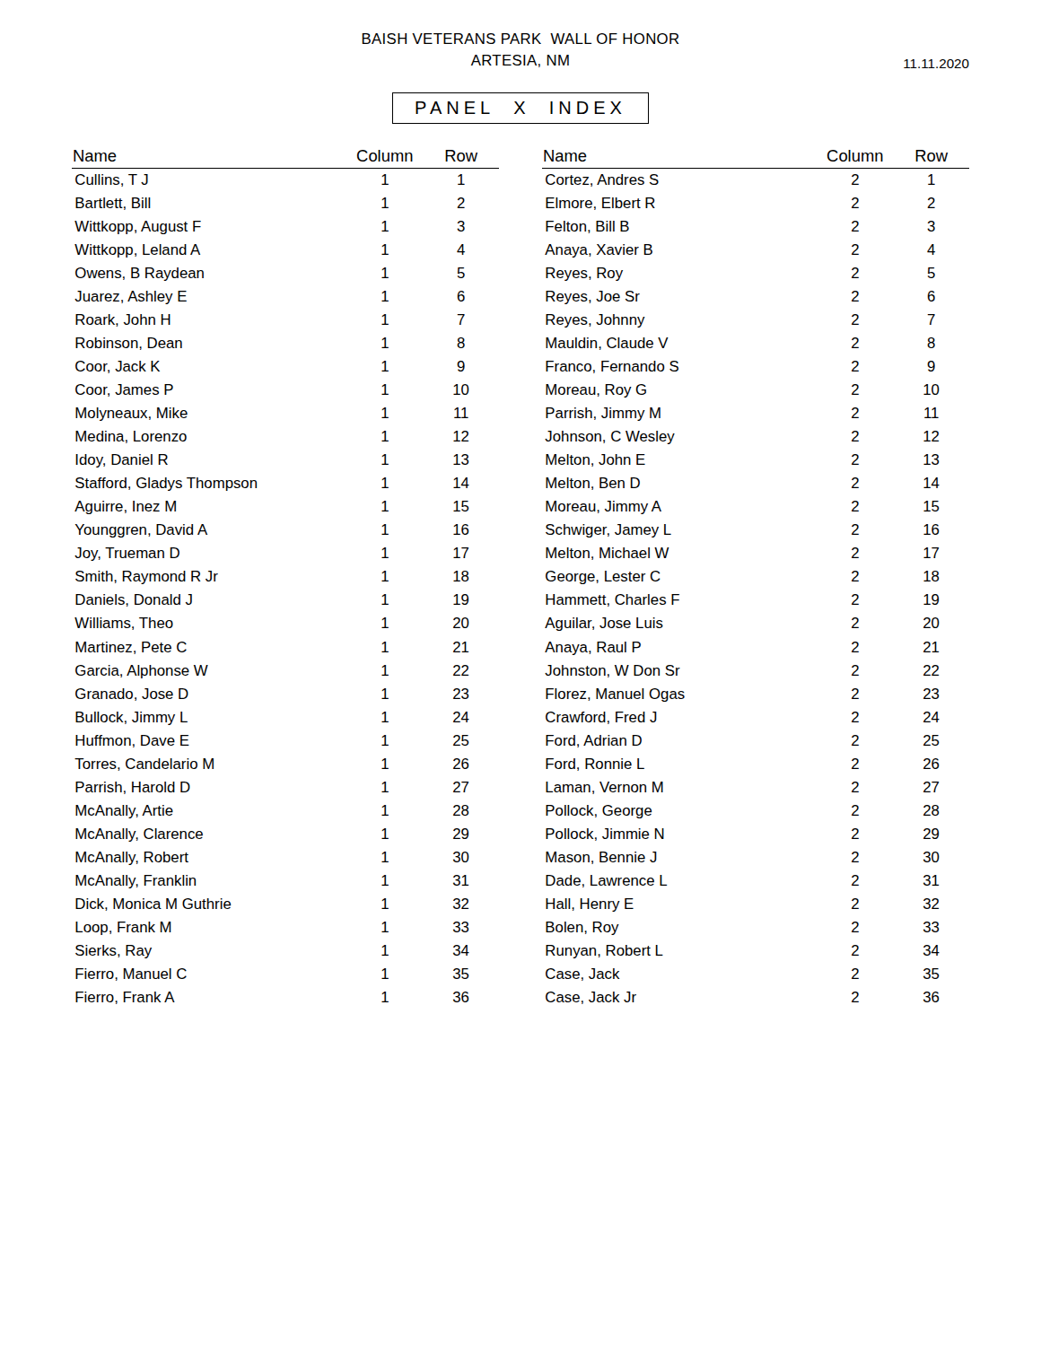BAISH VETERANS PARK WALL OF HONOR
ARTESIA, NM
11.11.2020
PANEL X INDEX
| Name | Column | Row |
| --- | --- | --- |
| Cullins, T J | 1 | 1 |
| Bartlett, Bill | 1 | 2 |
| Wittkopp, August F | 1 | 3 |
| Wittkopp, Leland A | 1 | 4 |
| Owens, B Raydean | 1 | 5 |
| Juarez, Ashley E | 1 | 6 |
| Roark, John H | 1 | 7 |
| Robinson, Dean | 1 | 8 |
| Coor, Jack K | 1 | 9 |
| Coor, James P | 1 | 10 |
| Molyneaux, Mike | 1 | 11 |
| Medina, Lorenzo | 1 | 12 |
| Idoy, Daniel R | 1 | 13 |
| Stafford, Gladys Thompson | 1 | 14 |
| Aguirre, Inez M | 1 | 15 |
| Younggren, David A | 1 | 16 |
| Joy, Trueman D | 1 | 17 |
| Smith, Raymond R Jr | 1 | 18 |
| Daniels, Donald J | 1 | 19 |
| Williams, Theo | 1 | 20 |
| Martinez, Pete C | 1 | 21 |
| Garcia, Alphonse W | 1 | 22 |
| Granado, Jose D | 1 | 23 |
| Bullock, Jimmy L | 1 | 24 |
| Huffmon, Dave E | 1 | 25 |
| Torres, Candelario M | 1 | 26 |
| Parrish, Harold D | 1 | 27 |
| McAnally, Artie | 1 | 28 |
| McAnally, Clarence | 1 | 29 |
| McAnally, Robert | 1 | 30 |
| McAnally, Franklin | 1 | 31 |
| Dick, Monica M Guthrie | 1 | 32 |
| Loop, Frank M | 1 | 33 |
| Sierks, Ray | 1 | 34 |
| Fierro, Manuel C | 1 | 35 |
| Fierro, Frank A | 1 | 36 |
| Name | Column | Row |
| --- | --- | --- |
| Cortez, Andres S | 2 | 1 |
| Elmore, Elbert R | 2 | 2 |
| Felton, Bill B | 2 | 3 |
| Anaya, Xavier B | 2 | 4 |
| Reyes, Roy | 2 | 5 |
| Reyes, Joe Sr | 2 | 6 |
| Reyes, Johnny | 2 | 7 |
| Mauldin, Claude V | 2 | 8 |
| Franco, Fernando S | 2 | 9 |
| Moreau, Roy G | 2 | 10 |
| Parrish, Jimmy M | 2 | 11 |
| Johnson, C Wesley | 2 | 12 |
| Melton, John E | 2 | 13 |
| Melton, Ben D | 2 | 14 |
| Moreau, Jimmy A | 2 | 15 |
| Schwiger, Jamey L | 2 | 16 |
| Melton, Michael W | 2 | 17 |
| George, Lester C | 2 | 18 |
| Hammett, Charles F | 2 | 19 |
| Aguilar, Jose Luis | 2 | 20 |
| Anaya, Raul P | 2 | 21 |
| Johnston, W Don Sr | 2 | 22 |
| Florez, Manuel Ogas | 2 | 23 |
| Crawford, Fred J | 2 | 24 |
| Ford, Adrian D | 2 | 25 |
| Ford, Ronnie L | 2 | 26 |
| Laman, Vernon M | 2 | 27 |
| Pollock, George | 2 | 28 |
| Pollock, Jimmie N | 2 | 29 |
| Mason, Bennie J | 2 | 30 |
| Dade, Lawrence L | 2 | 31 |
| Hall, Henry E | 2 | 32 |
| Bolen, Roy | 2 | 33 |
| Runyan, Robert L | 2 | 34 |
| Case, Jack | 2 | 35 |
| Case, Jack Jr | 2 | 36 |